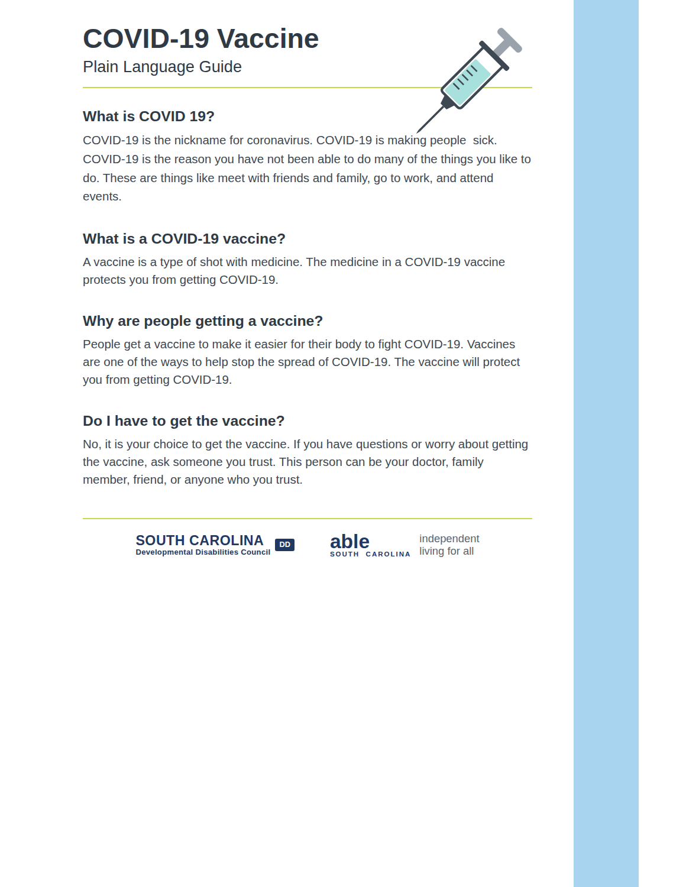COVID-19 Vaccine
Plain Language Guide
What is COVID 19?
COVID-19 is the nickname for coronavirus. COVID-19 is making people sick. COVID-19 is the reason you have not been able to do many of the things you like to do. These are things like meet with friends and family, go to work, and attend events.
What is a COVID-19 vaccine?
A vaccine is a type of shot with medicine. The medicine in a COVID-19 vaccine protects you from getting COVID-19.
Why are people getting a vaccine?
People get a vaccine to make it easier for their body to fight COVID-19. Vaccines are one of the ways to help stop the spread of COVID-19. The vaccine will protect you from getting COVID-19.
Do I have to get the vaccine?
No, it is your choice to get the vaccine. If you have questions or worry about getting the vaccine, ask someone you trust. This person can be your doctor, family member, friend, or anyone who you trust.
SOUTH CAROLINA
Developmental Disabilities Council
DD
able
SOUTH CAROLINA
independent
living for all